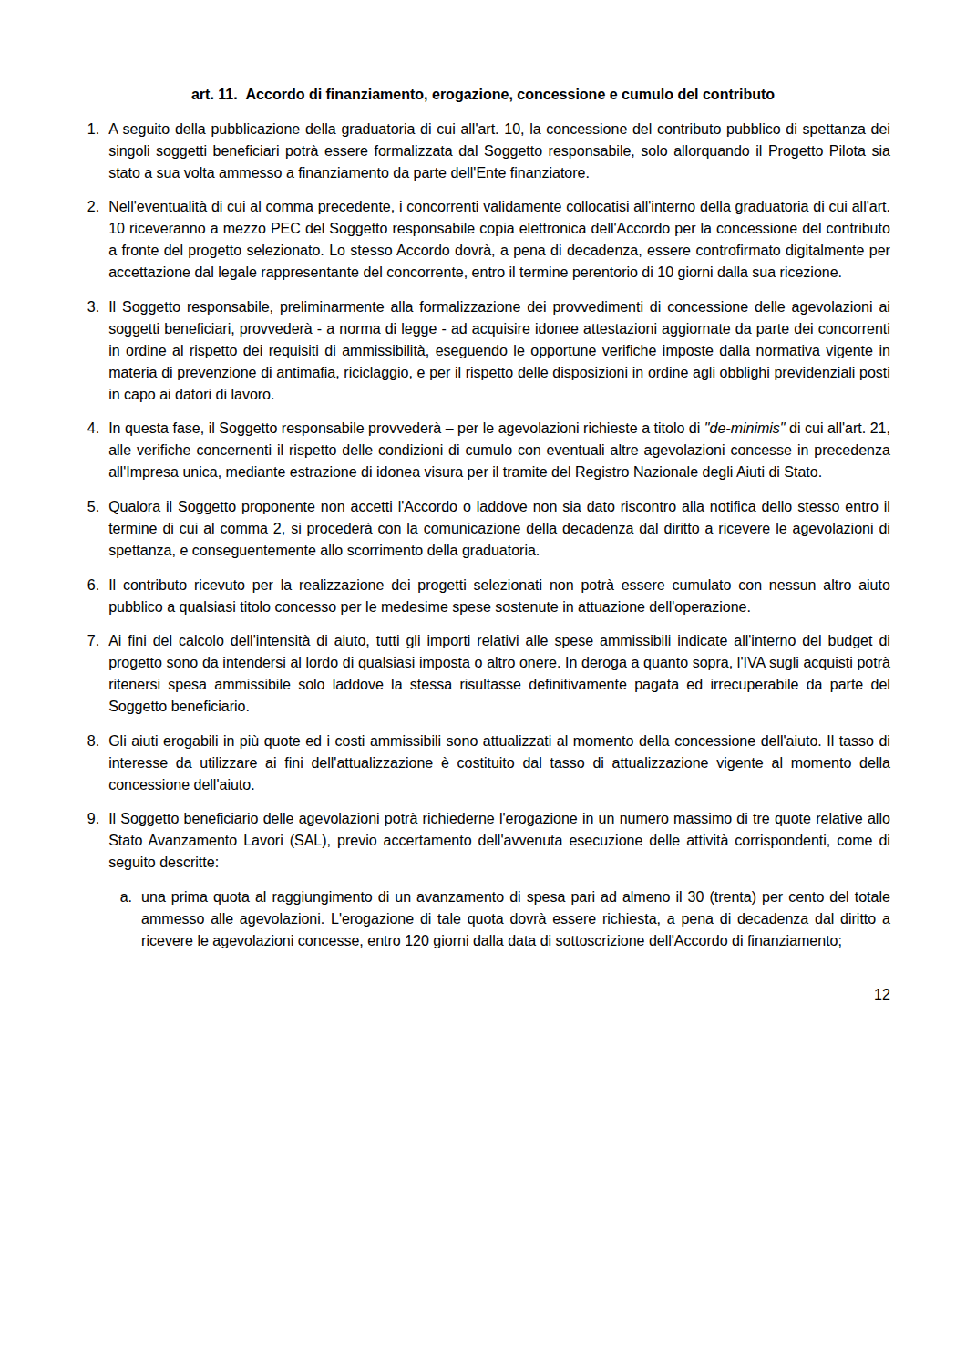art. 11. Accordo di finanziamento, erogazione, concessione e cumulo del contributo
A seguito della pubblicazione della graduatoria di cui all'art. 10, la concessione del contributo pubblico di spettanza dei singoli soggetti beneficiari potrà essere formalizzata dal Soggetto responsabile, solo allorquando il Progetto Pilota sia stato a sua volta ammesso a finanziamento da parte dell'Ente finanziatore.
Nell'eventualità di cui al comma precedente, i concorrenti validamente collocatisi all'interno della graduatoria di cui all'art. 10 riceveranno a mezzo PEC del Soggetto responsabile copia elettronica dell'Accordo per la concessione del contributo a fronte del progetto selezionato. Lo stesso Accordo dovrà, a pena di decadenza, essere controfirmato digitalmente per accettazione dal legale rappresentante del concorrente, entro il termine perentorio di 10 giorni dalla sua ricezione.
Il Soggetto responsabile, preliminarmente alla formalizzazione dei provvedimenti di concessione delle agevolazioni ai soggetti beneficiari, provvederà - a norma di legge - ad acquisire idonee attestazioni aggiornate da parte dei concorrenti in ordine al rispetto dei requisiti di ammissibilità, eseguendo le opportune verifiche imposte dalla normativa vigente in materia di prevenzione di antimafia, riciclaggio, e per il rispetto delle disposizioni in ordine agli obblighi previdenziali posti in capo ai datori di lavoro.
In questa fase, il Soggetto responsabile provvederà – per le agevolazioni richieste a titolo di "de-minimis" di cui all'art. 21, alle verifiche concernenti il rispetto delle condizioni di cumulo con eventuali altre agevolazioni concesse in precedenza all'Impresa unica, mediante estrazione di idonea visura per il tramite del Registro Nazionale degli Aiuti di Stato.
Qualora il Soggetto proponente non accetti l'Accordo o laddove non sia dato riscontro alla notifica dello stesso entro il termine di cui al comma 2, si procederà con la comunicazione della decadenza dal diritto a ricevere le agevolazioni di spettanza, e conseguentemente allo scorrimento della graduatoria.
Il contributo ricevuto per la realizzazione dei progetti selezionati non potrà essere cumulato con nessun altro aiuto pubblico a qualsiasi titolo concesso per le medesime spese sostenute in attuazione dell'operazione.
Ai fini del calcolo dell'intensità di aiuto, tutti gli importi relativi alle spese ammissibili indicate all'interno del budget di progetto sono da intendersi al lordo di qualsiasi imposta o altro onere. In deroga a quanto sopra, l'IVA sugli acquisti potrà ritenersi spesa ammissibile solo laddove la stessa risultasse definitivamente pagata ed irrecuperabile da parte del Soggetto beneficiario.
Gli aiuti erogabili in più quote ed i costi ammissibili sono attualizzati al momento della concessione dell'aiuto. Il tasso di interesse da utilizzare ai fini dell'attualizzazione è costituito dal tasso di attualizzazione vigente al momento della concessione dell'aiuto.
Il Soggetto beneficiario delle agevolazioni potrà richiederne l'erogazione in un numero massimo di tre quote relative allo Stato Avanzamento Lavori (SAL), previo accertamento dell'avvenuta esecuzione delle attività corrispondenti, come di seguito descritte:
una prima quota al raggiungimento di un avanzamento di spesa pari ad almeno il 30 (trenta) per cento del totale ammesso alle agevolazioni. L'erogazione di tale quota dovrà essere richiesta, a pena di decadenza dal diritto a ricevere le agevolazioni concesse, entro 120 giorni dalla data di sottoscrizione dell'Accordo di finanziamento;
12